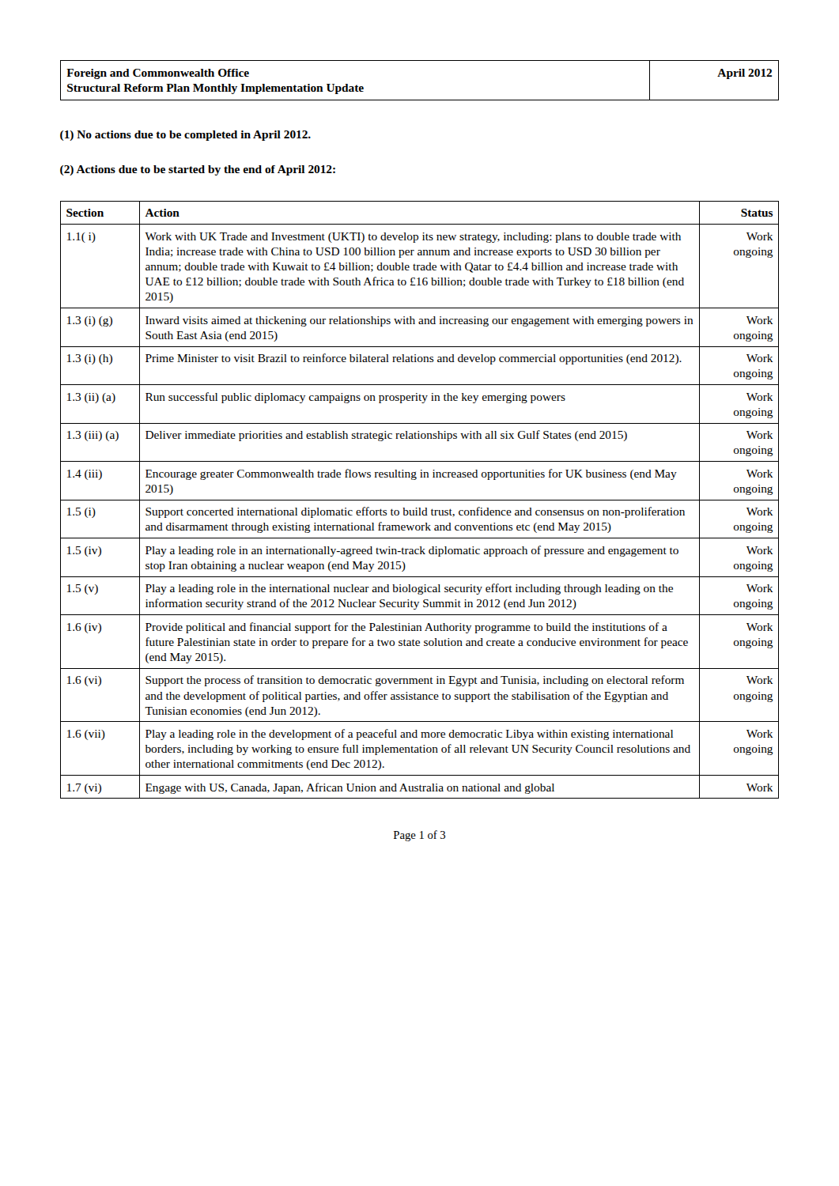| Foreign and Commonwealth Office Structural Reform Plan Monthly Implementation Update | April 2012 |
(1) No actions due to be completed in April 2012.
(2) Actions due to be started by the end of April 2012:
| Section | Action | Status |
| --- | --- | --- |
| 1.1( i) | Work with UK Trade and Investment (UKTI) to develop its new strategy, including: plans to double trade with India; increase trade with China to USD 100 billion per annum and increase exports to USD 30 billion per annum; double trade with Kuwait to £4 billion; double trade with Qatar to £4.4 billion and increase trade with UAE to £12 billion; double trade with South Africa to £16 billion; double trade with Turkey to £18 billion (end 2015) | Work ongoing |
| 1.3 (i) (g) | Inward visits aimed at thickening our relationships with and increasing our engagement with emerging powers in South East Asia (end 2015) | Work ongoing |
| 1.3 (i) (h) | Prime Minister to visit Brazil to reinforce bilateral relations and develop commercial opportunities (end 2012). | Work ongoing |
| 1.3 (ii) (a) | Run successful public diplomacy campaigns on prosperity in the key emerging powers | Work ongoing |
| 1.3 (iii) (a) | Deliver immediate priorities and establish strategic relationships with all six Gulf States (end 2015) | Work ongoing |
| 1.4 (iii) | Encourage greater Commonwealth trade flows resulting in increased opportunities for UK business (end May 2015) | Work ongoing |
| 1.5 (i) | Support concerted international diplomatic efforts to build trust, confidence and consensus on non-proliferation and disarmament through existing international framework and conventions etc (end May 2015) | Work ongoing |
| 1.5 (iv) | Play a leading role in an internationally-agreed twin-track diplomatic approach of pressure and engagement to stop Iran obtaining a nuclear weapon (end May 2015) | Work ongoing |
| 1.5 (v) | Play a leading role in the international nuclear and biological security effort including through leading on the information security strand of the 2012 Nuclear Security Summit in 2012 (end Jun 2012) | Work ongoing |
| 1.6 (iv) | Provide political and financial support for the Palestinian Authority programme to build the institutions of a future Palestinian state in order to prepare for a two state solution and create a conducive environment for peace (end May 2015). | Work ongoing |
| 1.6 (vi) | Support the process of transition to democratic government in Egypt and Tunisia, including on electoral reform and the development of political parties, and offer assistance to support the stabilisation of the Egyptian and Tunisian economies (end Jun 2012). | Work ongoing |
| 1.6 (vii) | Play a leading role in the development of a peaceful and more democratic Libya within existing international borders, including by working to ensure full implementation of all relevant UN Security Council resolutions and other international commitments (end Dec 2012). | Work ongoing |
| 1.7 (vi) | Engage with US, Canada, Japan, African Union and Australia on national and global | Work |
Page 1 of 3